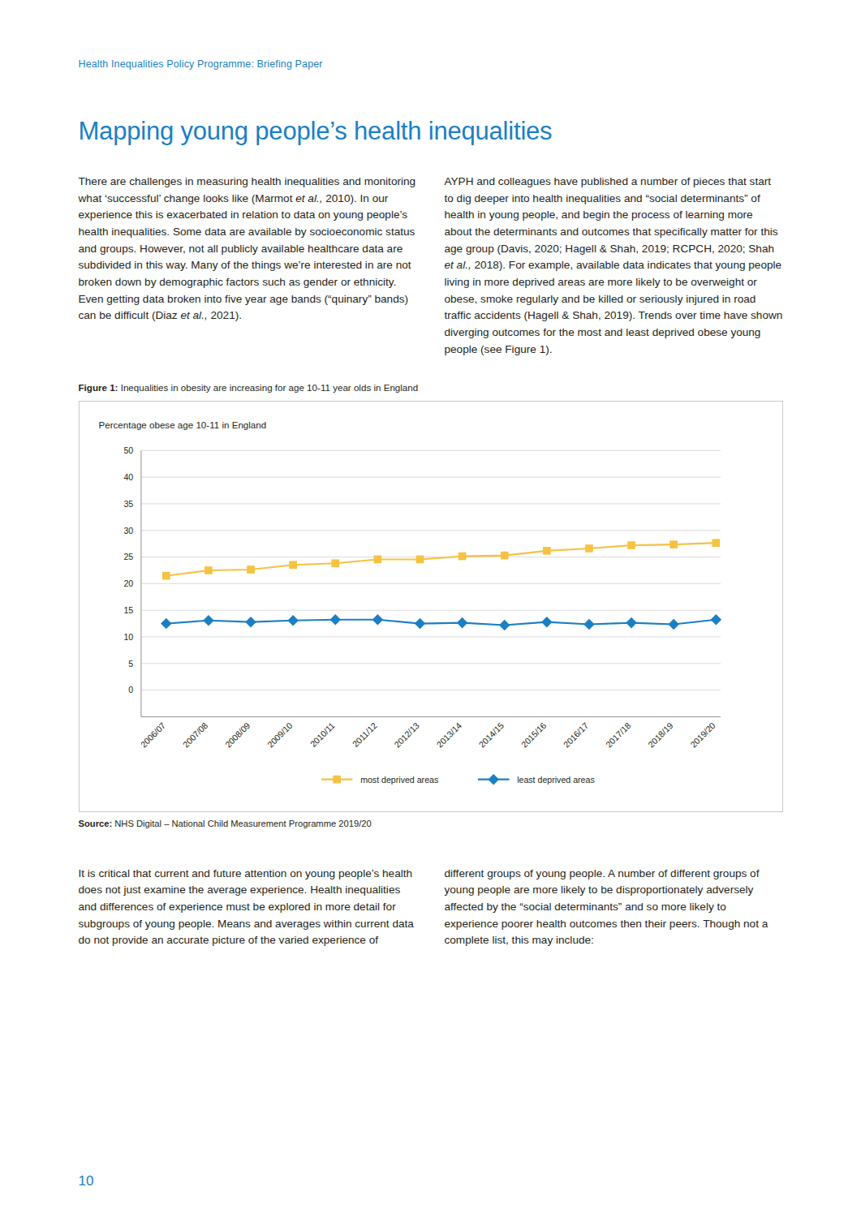Health Inequalities Policy Programme: Briefing Paper
Mapping young people’s health inequalities
There are challenges in measuring health inequalities and monitoring what ‘successful’ change looks like (Marmot et al., 2010). In our experience this is exacerbated in relation to data on young people’s health inequalities. Some data are available by socioeconomic status and groups. However, not all publicly available healthcare data are subdivided in this way. Many of the things we’re interested in are not broken down by demographic factors such as gender or ethnicity. Even getting data broken into five year age bands (“quinary” bands) can be difficult (Diaz et al., 2021).
AYPH and colleagues have published a number of pieces that start to dig deeper into health inequalities and “social determinants” of health in young people, and begin the process of learning more about the determinants and outcomes that specifically matter for this age group (Davis, 2020; Hagell & Shah, 2019; RCPCH, 2020; Shah et al., 2018). For example, available data indicates that young people living in more deprived areas are more likely to be overweight or obese, smoke regularly and be killed or seriously injured in road traffic accidents (Hagell & Shah, 2019). Trends over time have shown diverging outcomes for the most and least deprived obese young people (see Figure 1).
Figure 1: Inequalities in obesity are increasing for age 10-11 year olds in England
Percentage obese age 10-11 in England
50 40 35 30 25 20 15 10 5 0 2006/07 2007/08 2008/09 2009/10 2010/11 2011/12 2012/13 2013/14 2014/15 2015/16 2016/17 2017/18 2018/19 2019/20 most deprived areas least deprived areas
Source: NHS Digital – National Child Measurement Programme 2019/20
It is critical that current and future attention on young people’s health does not just examine the average experience. Health inequalities and differences of experience must be explored in more detail for subgroups of young people. Means and averages within current data do not provide an accurate picture of the varied experience of different groups of young people. A number of different groups of young people are more likely to be disproportionately adversely affected by the “social determinants” and so more likely to experience poorer health outcomes then their peers. Though not a complete list, this may include:
10